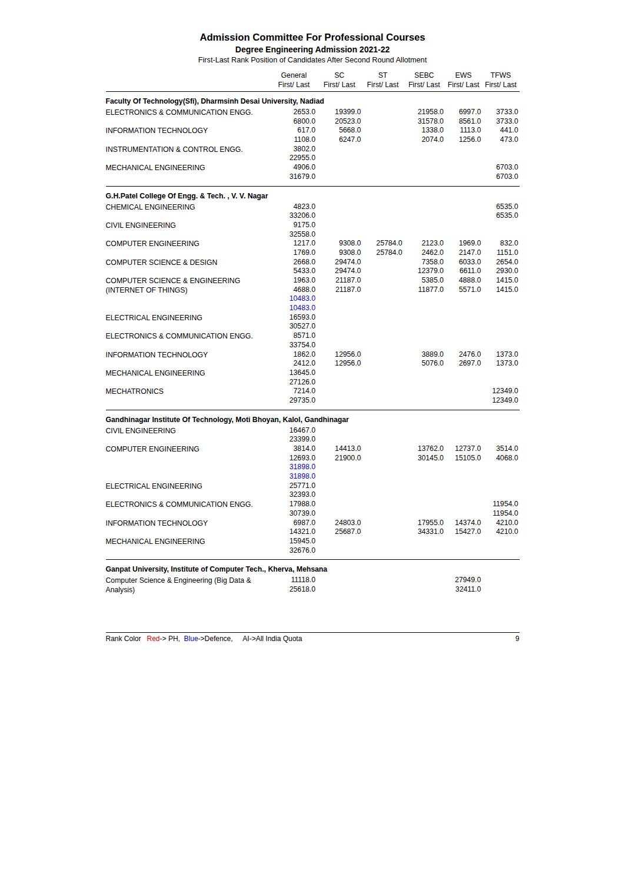Admission Committee For Professional Courses
Degree Engineering Admission 2021-22
First-Last Rank Position of Candidates After Second Round Allotment
| | General First/ Last | SC First/ Last | ST First/ Last | SEBC First/ Last | EWS First/ Last | TFWS First/ Last |
| Faculty Of Technology(Sfi), Dharmsinh Desai University, Nadiad |
| ELECTRONICS & COMMUNICATION ENGG. | 2653.0 6800.0 | 19399.0 20523.0 | | 21958.0 31578.0 | 6997.0 8561.0 | 3733.0 3733.0 |
| INFORMATION TECHNOLOGY | 617.0 1108.0 | 5668.0 6247.0 | | 1338.0 2074.0 | 1113.0 1256.0 | 441.0 473.0 |
| INSTRUMENTATION & CONTROL ENGG. | 3802.0 22955.0 | | | | | |
| MECHANICAL ENGINEERING | 4906.0 31679.0 | | | | | 6703.0 6703.0 |
| G.H.Patel College Of Engg. & Tech. , V. V. Nagar |
| CHEMICAL ENGINEERING | 4823.0 33206.0 | | | | | 6535.0 6535.0 |
| CIVIL ENGINEERING | 9175.0 32558.0 | | | | | |
| COMPUTER ENGINEERING | 1217.0 1769.0 | 9308.0 9308.0 | 25784.0 25784.0 | 2123.0 2462.0 | 1969.0 2147.0 | 832.0 1151.0 |
| COMPUTER SCIENCE & DESIGN | 2668.0 5433.0 | 29474.0 29474.0 | | 7358.0 12379.0 | 6033.0 6611.0 | 2654.0 2930.0 |
| COMPUTER SCIENCE & ENGINEERING (INTERNET OF THINGS) | 1963.0 4688.0 10483.0 10483.0 | 21187.0 21187.0 | | 5385.0 11877.0 | 4888.0 5571.0 | 1415.0 1415.0 |
| ELECTRICAL ENGINEERING | 16593.0 30527.0 | | | | | |
| ELECTRONICS & COMMUNICATION ENGG. | 8571.0 33754.0 | | | | | |
| INFORMATION TECHNOLOGY | 1862.0 2412.0 | 12956.0 12956.0 | | 3889.0 5076.0 | 2476.0 2697.0 | 1373.0 1373.0 |
| MECHANICAL ENGINEERING | 13645.0 27126.0 | | | | | |
| MECHATRONICS | 7214.0 29735.0 | | | | | 12349.0 12349.0 |
| Gandhinagar Institute Of Technology, Moti Bhoyan, Kalol, Gandhinagar |
| CIVIL ENGINEERING | 16467.0 23399.0 | | | | | |
| COMPUTER ENGINEERING | 3814.0 12693.0 31898.0 31898.0 | 14413.0 21900.0 | | 13762.0 30145.0 | 12737.0 15105.0 | 3514.0 4068.0 |
| ELECTRICAL ENGINEERING | 25771.0 32393.0 | | | | | |
| ELECTRONICS & COMMUNICATION ENGG. | 17988.0 30739.0 | | | | | 11954.0 11954.0 |
| INFORMATION TECHNOLOGY | 6987.0 14321.0 | 24803.0 25687.0 | | 17955.0 34331.0 | 14374.0 15427.0 | 4210.0 4210.0 |
| MECHANICAL ENGINEERING | 15945.0 32676.0 | | | | | |
| Ganpat University, Institute of Computer Tech., Kherva, Mehsana |
| Computer Science & Engineering (Big Data & Analysis) | 11118.0 25618.0 | | | | 27949.0 32411.0 | |
Rank Color Red-> PH, Blue->Defence, AI->All India Quota
9